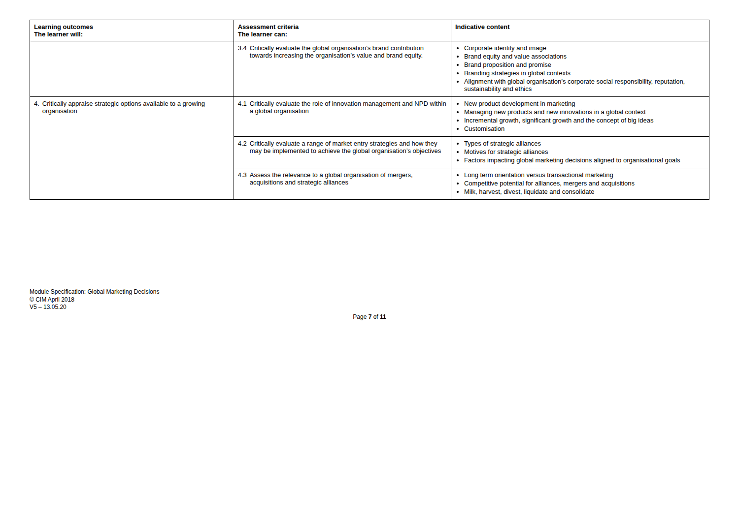| Learning outcomes The learner will: | Assessment criteria The learner can: | Indicative content |
| --- | --- | --- |
| | 3.4 Critically evaluate the global organisation’s brand contribution towards increasing the organisation’s value and brand equity. | Corporate identity and image Brand equity and value associations Brand proposition and promise Branding strategies in global contexts Alignment with global organisation’s corporate social responsibility, reputation, sustainability and ethics |
| 4. Critically appraise strategic options available to a growing organisation | 4.1 Critically evaluate the role of innovation management and NPD within a global organisation | New product development in marketing Managing new products and new innovations in a global context Incremental growth, significant growth and the concept of big ideas Customisation |
| 4.2 Critically evaluate a range of market entry strategies and how they may be implemented to achieve the global organisation’s objectives | Types of strategic alliances Motives for strategic alliances Factors impacting global marketing decisions aligned to organisational goals |
| 4.3 Assess the relevance to a global organisation of mergers, acquisitions and strategic alliances | Long term orientation versus transactional marketing Competitive potential for alliances, mergers and acquisitions Milk, harvest, divest, liquidate and consolidate |
Module Specification: Global Marketing Decisions
© CIM April 2018
V5 – 13.05.20
Page 7 of 11